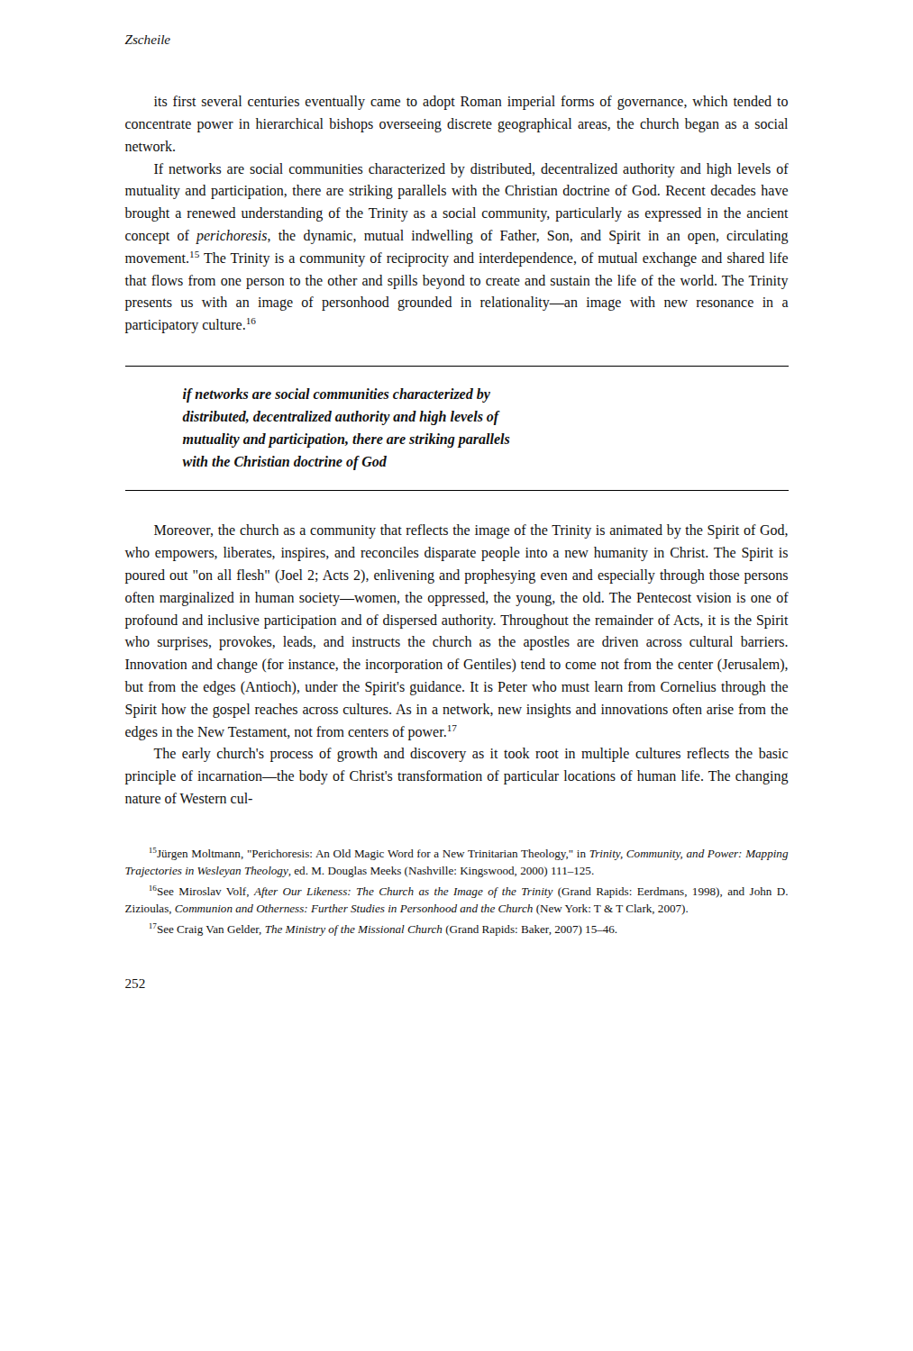Zscheile
its first several centuries eventually came to adopt Roman imperial forms of governance, which tended to concentrate power in hierarchical bishops overseeing discrete geographical areas, the church began as a social network.
If networks are social communities characterized by distributed, decentralized authority and high levels of mutuality and participation, there are striking parallels with the Christian doctrine of God. Recent decades have brought a renewed understanding of the Trinity as a social community, particularly as expressed in the ancient concept of perichoresis, the dynamic, mutual indwelling of Father, Son, and Spirit in an open, circulating movement.15 The Trinity is a community of reciprocity and interdependence, of mutual exchange and shared life that flows from one person to the other and spills beyond to create and sustain the life of the world. The Trinity presents us with an image of personhood grounded in relationality—an image with new resonance in a participatory culture.16
if networks are social communities characterized by
distributed, decentralized authority and high levels of
mutuality and participation, there are striking parallels
with the Christian doctrine of God
Moreover, the church as a community that reflects the image of the Trinity is animated by the Spirit of God, who empowers, liberates, inspires, and reconciles disparate people into a new humanity in Christ. The Spirit is poured out "on all flesh" (Joel 2; Acts 2), enlivening and prophesying even and especially through those persons often marginalized in human society—women, the oppressed, the young, the old. The Pentecost vision is one of profound and inclusive participation and of dispersed authority. Throughout the remainder of Acts, it is the Spirit who surprises, provokes, leads, and instructs the church as the apostles are driven across cultural barriers. Innovation and change (for instance, the incorporation of Gentiles) tend to come not from the center (Jerusalem), but from the edges (Antioch), under the Spirit's guidance. It is Peter who must learn from Cornelius through the Spirit how the gospel reaches across cultures. As in a network, new insights and innovations often arise from the edges in the New Testament, not from centers of power.17
The early church's process of growth and discovery as it took root in multiple cultures reflects the basic principle of incarnation—the body of Christ's transformation of particular locations of human life. The changing nature of Western cul-
15Jürgen Moltmann, "Perichoresis: An Old Magic Word for a New Trinitarian Theology," in Trinity, Community, and Power: Mapping Trajectories in Wesleyan Theology, ed. M. Douglas Meeks (Nashville: Kingswood, 2000) 111–125.
16See Miroslav Volf, After Our Likeness: The Church as the Image of the Trinity (Grand Rapids: Eerdmans, 1998), and John D. Zizioulas, Communion and Otherness: Further Studies in Personhood and the Church (New York: T & T Clark, 2007).
17See Craig Van Gelder, The Ministry of the Missional Church (Grand Rapids: Baker, 2007) 15–46.
252